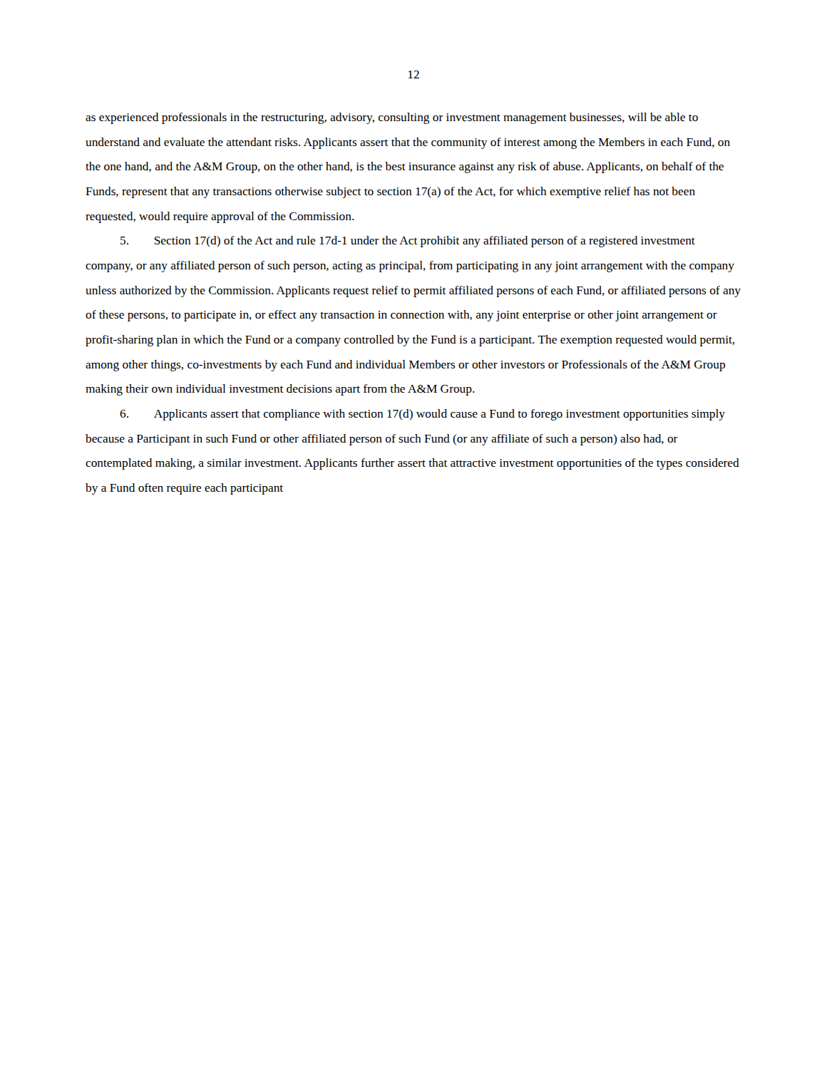12
as experienced professionals in the restructuring, advisory, consulting or investment management businesses, will be able to understand and evaluate the attendant risks. Applicants assert that the community of interest among the Members in each Fund, on the one hand, and the A&M Group, on the other hand, is the best insurance against any risk of abuse. Applicants, on behalf of the Funds, represent that any transactions otherwise subject to section 17(a) of the Act, for which exemptive relief has not been requested, would require approval of the Commission.
5.  Section 17(d) of the Act and rule 17d-1 under the Act prohibit any affiliated person of a registered investment company, or any affiliated person of such person, acting as principal, from participating in any joint arrangement with the company unless authorized by the Commission. Applicants request relief to permit affiliated persons of each Fund, or affiliated persons of any of these persons, to participate in, or effect any transaction in connection with, any joint enterprise or other joint arrangement or profit-sharing plan in which the Fund or a company controlled by the Fund is a participant. The exemption requested would permit, among other things, co-investments by each Fund and individual Members or other investors or Professionals of the A&M Group making their own individual investment decisions apart from the A&M Group.
6.  Applicants assert that compliance with section 17(d) would cause a Fund to forego investment opportunities simply because a Participant in such Fund or other affiliated person of such Fund (or any affiliate of such a person) also had, or contemplated making, a similar investment. Applicants further assert that attractive investment opportunities of the types considered by a Fund often require each participant